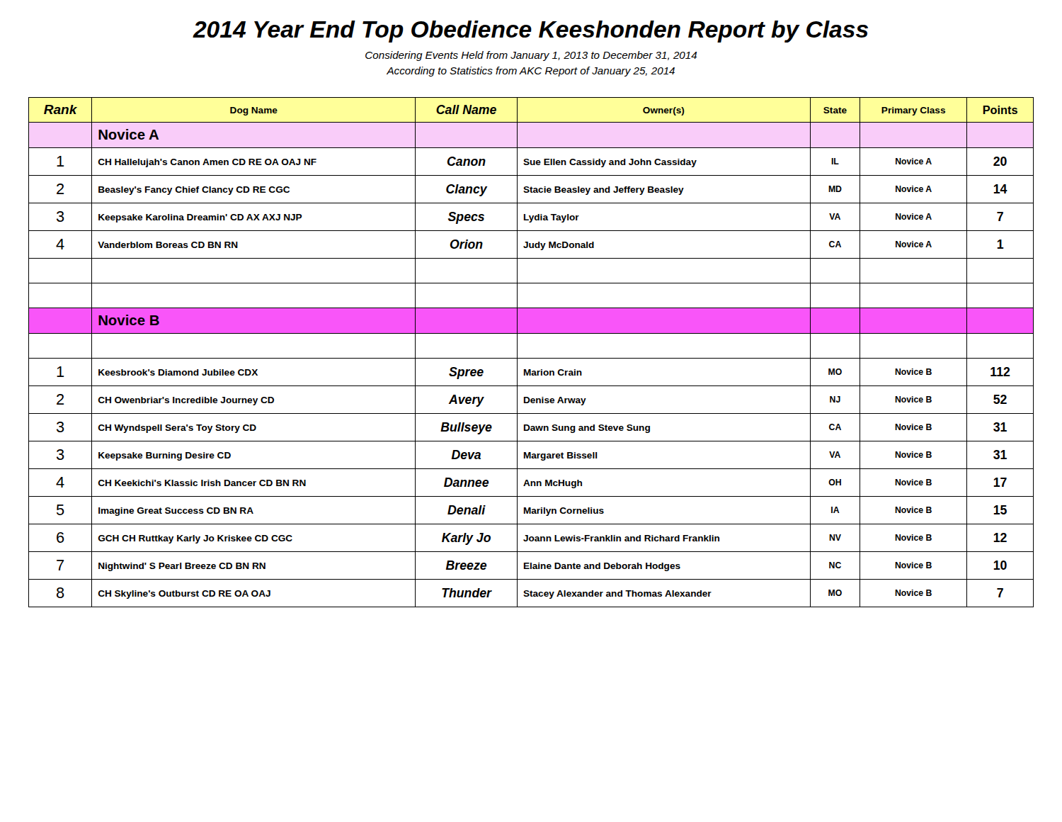2014 Year End Top Obedience Keeshonden Report by Class
Considering Events Held from January 1, 2013 to December 31, 2014
According to Statistics from AKC Report of January 25, 2014
| Rank | Dog Name | Call Name | Owner(s) | State | Primary Class | Points |
| --- | --- | --- | --- | --- | --- | --- |
| | Novice A | | | | | |
| 1 | CH Hallelujah's Canon Amen CD RE OA OAJ NF | Canon | Sue Ellen Cassidy and John Cassiday | IL | Novice A | 20 |
| 2 | Beasley's Fancy Chief Clancy CD RE CGC | Clancy | Stacie Beasley and Jeffery Beasley | MD | Novice A | 14 |
| 3 | Keepsake Karolina Dreamin' CD AX AXJ NJP | Specs | Lydia Taylor | VA | Novice A | 7 |
| 4 | Vanderblom Boreas CD BN RN | Orion | Judy McDonald | CA | Novice A | 1 |
| | Novice B | | | | | |
| 1 | Keesbrook's Diamond Jubilee CDX | Spree | Marion Crain | MO | Novice B | 112 |
| 2 | CH Owenbriar's Incredible Journey CD | Avery | Denise Arway | NJ | Novice B | 52 |
| 3 | CH Wyndspell Sera's Toy Story CD | Bullseye | Dawn Sung and Steve Sung | CA | Novice B | 31 |
| 3 | Keepsake Burning Desire CD | Deva | Margaret Bissell | VA | Novice B | 31 |
| 4 | CH Keekichi's Klassic Irish Dancer CD BN RN | Dannee | Ann McHugh | OH | Novice B | 17 |
| 5 | Imagine Great Success CD BN RA | Denali | Marilyn Cornelius | IA | Novice B | 15 |
| 6 | GCH CH Ruttkay Karly Jo Kriskee CD CGC | Karly Jo | Joann Lewis-Franklin and Richard Franklin | NV | Novice B | 12 |
| 7 | Nightwind' S Pearl Breeze CD BN RN | Breeze | Elaine Dante and Deborah Hodges | NC | Novice B | 10 |
| 8 | CH Skyline's Outburst CD RE OA OAJ | Thunder | Stacey Alexander and Thomas Alexander | MO | Novice B | 7 |